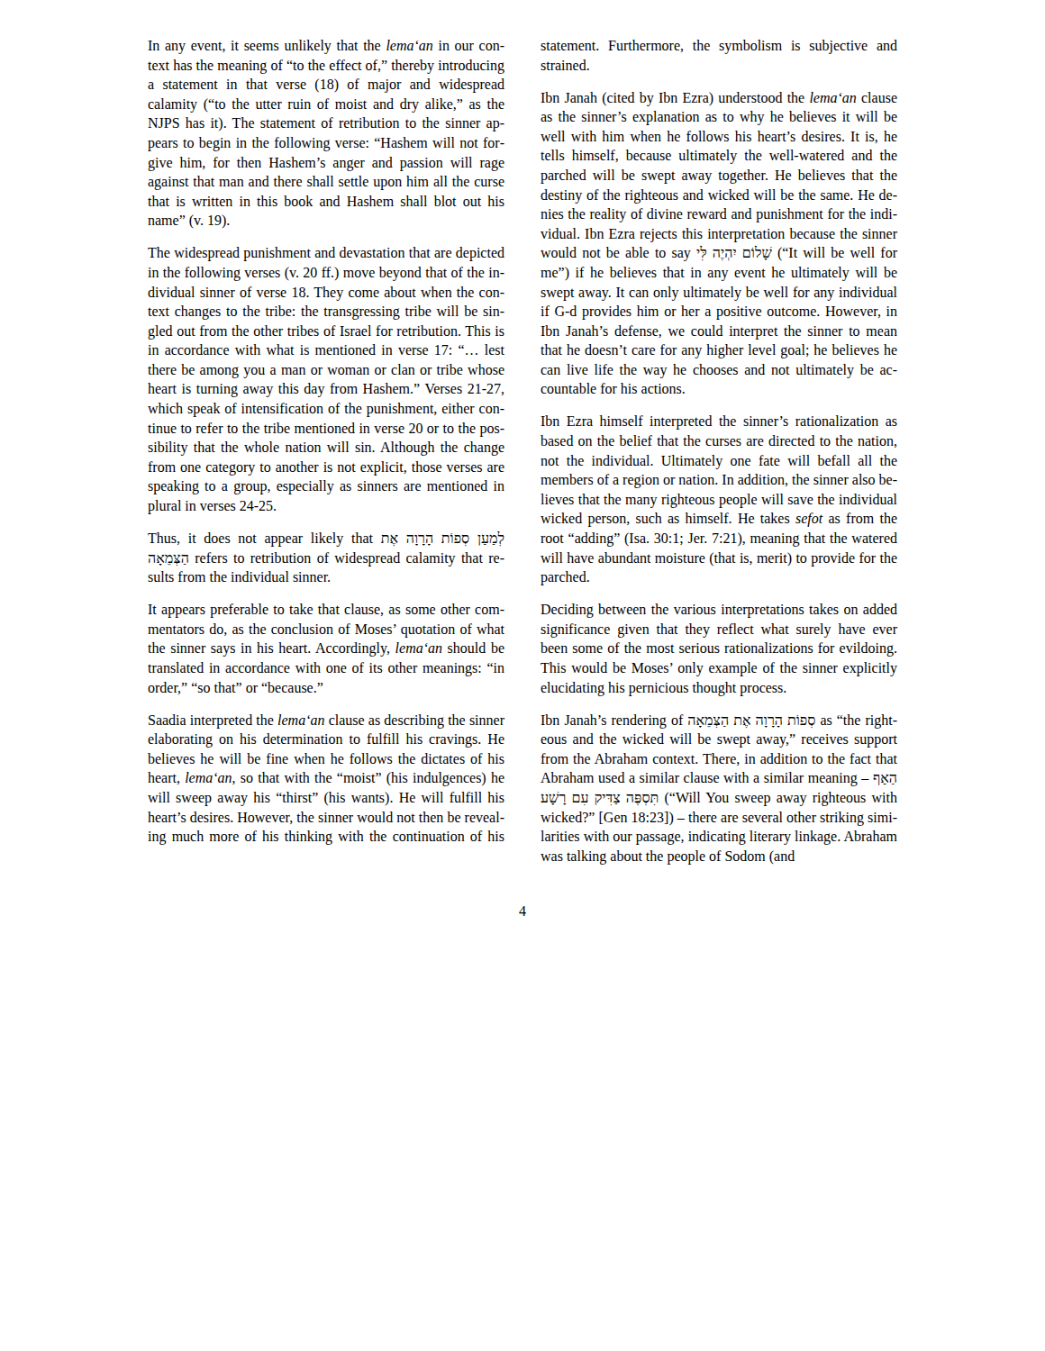In any event, it seems unlikely that the lema‘an in our context has the meaning of “to the effect of,” thereby introducing a statement in that verse (18) of major and widespread calamity (“to the utter ruin of moist and dry alike,” as the NJPS has it). The statement of retribution to the sinner appears to begin in the following verse: “Hashem will not forgive him, for then Hashem’s anger and passion will rage against that man and there shall settle upon him all the curse that is written in this book and Hashem shall blot out his name” (v. 19).
The widespread punishment and devastation that are depicted in the following verses (v. 20 ff.) move beyond that of the individual sinner of verse 18. They come about when the context changes to the tribe: the transgressing tribe will be singled out from the other tribes of Israel for retribution. This is in accordance with what is mentioned in verse 17: “… lest there be among you a man or woman or clan or tribe whose heart is turning away this day from Hashem.” Verses 21-27, which speak of intensification of the punishment, either continue to refer to the tribe mentioned in verse 20 or to the possibility that the whole nation will sin. Although the change from one category to another is not explicit, those verses are speaking to a group, especially as sinners are mentioned in plural in verses 24-25.
Thus, it does not appear likely that לְמַעַן סְפוֹת הָרָוָה אֶת הַצְּמֵאָה refers to retribution of widespread calamity that results from the individual sinner.
It appears preferable to take that clause, as some other commentators do, as the conclusion of Moses’ quotation of what the sinner says in his heart. Accordingly, lema‘an should be translated in accordance with one of its other meanings: “in order,” “so that” or “because.”
Saadia interpreted the lema‘an clause as describing the sinner elaborating on his determination to fulfill his cravings. He believes he will be fine when he follows the dictates of his heart, lema‘an, so that with the “moist” (his indulgences) he will sweep away his “thirst” (his wants). He will fulfill his heart’s desires. However, the sinner would not then be revealing much more of his thinking with the continuation of his statement. Furthermore, the symbolism is subjective and strained.
Ibn Janah (cited by Ibn Ezra) understood the lema‘an clause as the sinner’s explanation as to why he believes it will be well with him when he follows his heart’s desires. It is, he tells himself, because ultimately the well-watered and the parched will be swept away together. He believes that the destiny of the righteous and wicked will be the same. He denies the reality of divine reward and punishment for the individual. Ibn Ezra rejects this interpretation because the sinner would not be able to say שָׁלוֹם יִהְיֶה לִּי (“It will be well for me”) if he believes that in any event he ultimately will be swept away. It can only ultimately be well for any individual if G-d provides him or her a positive outcome. However, in Ibn Janah’s defense, we could interpret the sinner to mean that he doesn’t care for any higher level goal; he believes he can live life the way he chooses and not ultimately be accountable for his actions.
Ibn Ezra himself interpreted the sinner’s rationalization as based on the belief that the curses are directed to the nation, not the individual. Ultimately one fate will befall all the members of a region or nation. In addition, the sinner also believes that the many righteous people will save the individual wicked person, such as himself. He takes sefot as from the root “adding” (Isa. 30:1; Jer. 7:21), meaning that the watered will have abundant moisture (that is, merit) to provide for the parched.
Deciding between the various interpretations takes on added significance given that they reflect what surely have ever been some of the most serious rationalizations for evildoing. This would be Moses’ only example of the sinner explicitly elucidating his pernicious thought process.
Ibn Janah’s rendering of סְפוֹת הָרָוָה אֶת הַצְּמֵאָה as “the righteous and the wicked will be swept away,” receives support from the Abraham context. There, in addition to the fact that Abraham used a similar clause with a similar meaning – הַאַף תִּסְפֶּה צַדִּיק עִם רָשָׁע (“Will You sweep away righteous with wicked?” [Gen 18:23]) – there are several other striking similarities with our passage, indicating literary linkage. Abraham was talking about the people of Sodom (and
4